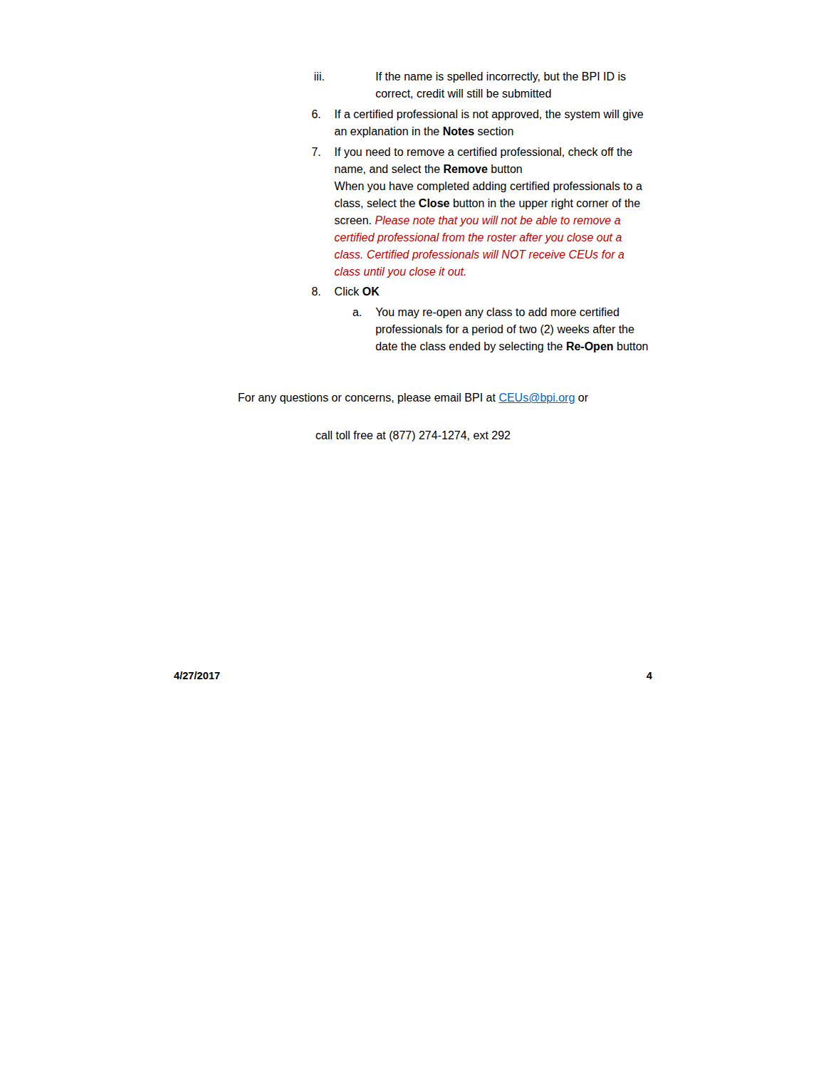iii. If the name is spelled incorrectly, but the BPI ID is correct, credit will still be submitted
If a certified professional is not approved, the system will give an explanation in the Notes section
If you need to remove a certified professional, check off the name, and select the Remove button
When you have completed adding certified professionals to a class, select the Close button in the upper right corner of the screen. Please note that you will not be able to remove a certified professional from the roster after you close out a class. Certified professionals will NOT receive CEUs for a class until you close it out.
Click OK
You may re-open any class to add more certified professionals for a period of two (2) weeks after the date the class ended by selecting the Re-Open button
For any questions or concerns, please email BPI at CEUs@bpi.org or
call toll free at (877) 274-1274, ext 292
4/27/2017 4